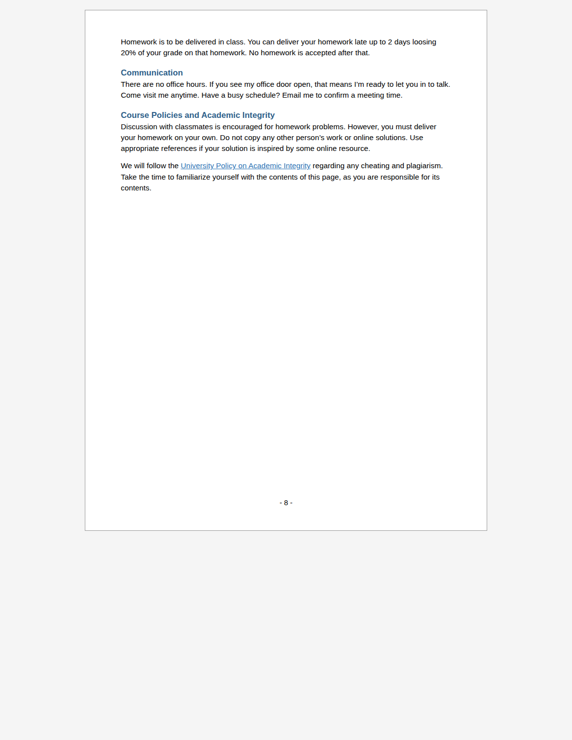Homework is to be delivered in class. You can deliver your homework late up to 2 days loosing 20% of your grade on that homework. No homework is accepted after that.
Communication
There are no office hours. If you see my office door open, that means I’m ready to let you in to talk. Come visit me anytime. Have a busy schedule? Email me to confirm a meeting time.
Course Policies and Academic Integrity
Discussion with classmates is encouraged for homework problems. However, you must deliver your homework on your own. Do not copy any other person’s work or online solutions. Use appropriate references if your solution is inspired by some online resource.
We will follow the University Policy on Academic Integrity regarding any cheating and plagiarism. Take the time to familiarize yourself with the contents of this page, as you are responsible for its contents.
- 8 -